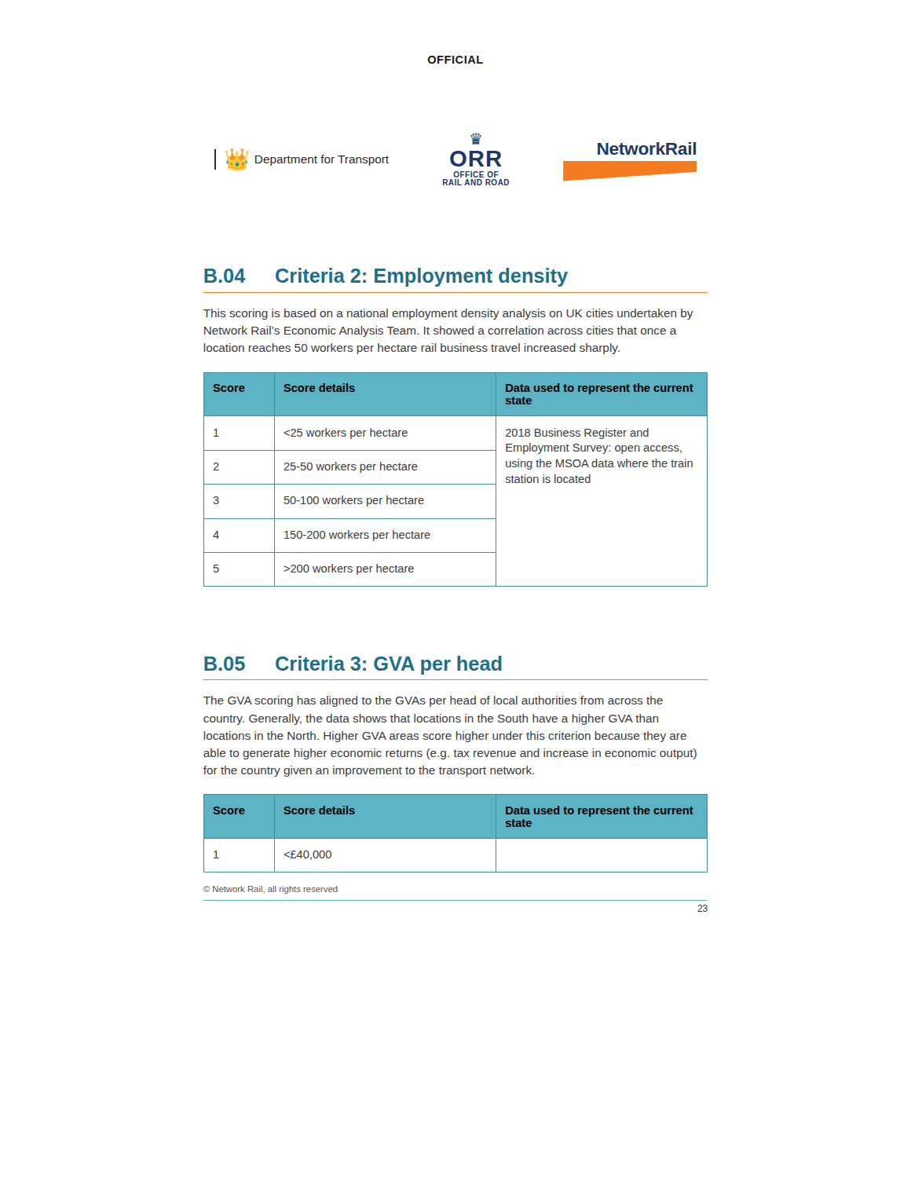OFFICIAL
👑 Department for Transport
♛
ORR
OFFICE OF
RAIL AND ROAD
NetworkRail
B.04 Criteria 2: Employment density
This scoring is based on a national employment density analysis on UK cities undertaken by Network Rail’s Economic Analysis Team. It showed a correlation across cities that once a location reaches 50 workers per hectare rail business travel increased sharply.
| Score | Score details | Data used to represent the current state |
| --- | --- | --- |
| 1 | <25 workers per hectare | 2018 Business Register and Employment Survey: open access, using the MSOA data where the train station is located |
| 2 | 25-50 workers per hectare |
| 3 | 50-100 workers per hectare |
| 4 | 150-200 workers per hectare |
| 5 | >200 workers per hectare |
B.05 Criteria 3: GVA per head
The GVA scoring has aligned to the GVAs per head of local authorities from across the country. Generally, the data shows that locations in the South have a higher GVA than locations in the North. Higher GVA areas score higher under this criterion because they are able to generate higher economic returns (e.g. tax revenue and increase in economic output) for the country given an improvement to the transport network.
| Score | Score details | Data used to represent the current state |
| --- | --- | --- |
| 1 | <£40,000 | |
© Network Rail, all rights reserved
23